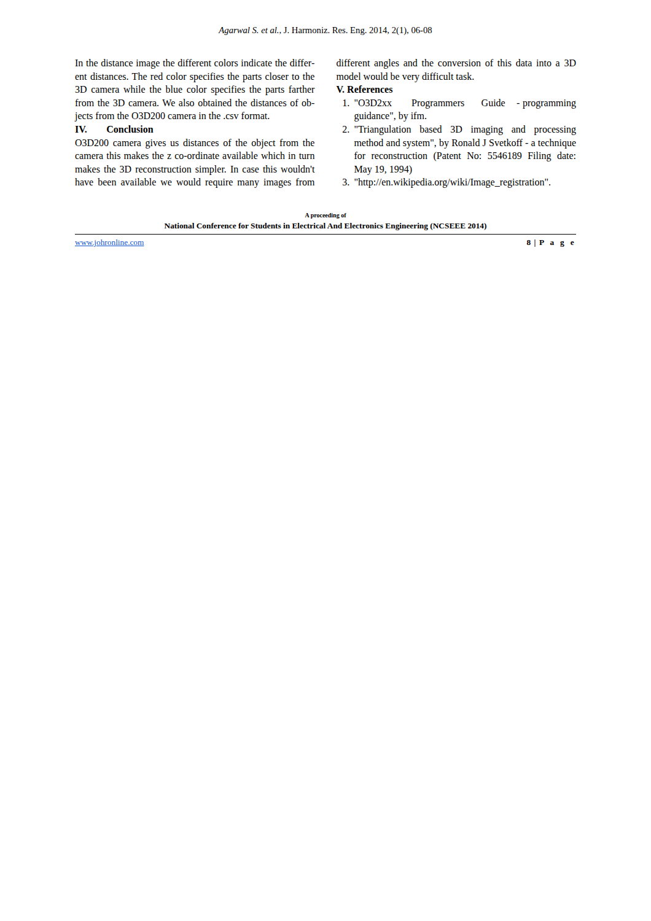Agarwal S. et al., J. Harmoniz. Res. Eng. 2014, 2(1), 06-08
In the distance image the different colors indicate the different distances. The red color specifies the parts closer to the 3D camera while the blue color specifies the parts farther from the 3D camera. We also obtained the distances of objects from the O3D200 camera in the .csv format.
IV. Conclusion
O3D200 camera gives us distances of the object from the camera this makes the z co-ordinate available which in turn makes the 3D reconstruction simpler. In case this wouldn't have been available we would require many images from different angles and the conversion of this data into a 3D model would be very difficult task.
V. References
"O3D2xx Programmers Guide - programming guidance", by ifm.
"Triangulation based 3D imaging and processing method and system", by Ronald J Svetkoff - a technique for reconstruction (Patent No: 5546189 Filing date: May 19, 1994)
"http://en.wikipedia.org/wiki/Image_registration".
A proceeding of
National Conference for Students in Electrical And Electronics Engineering (NCSEEE 2014)
www.johronline.com 8 | P a g e